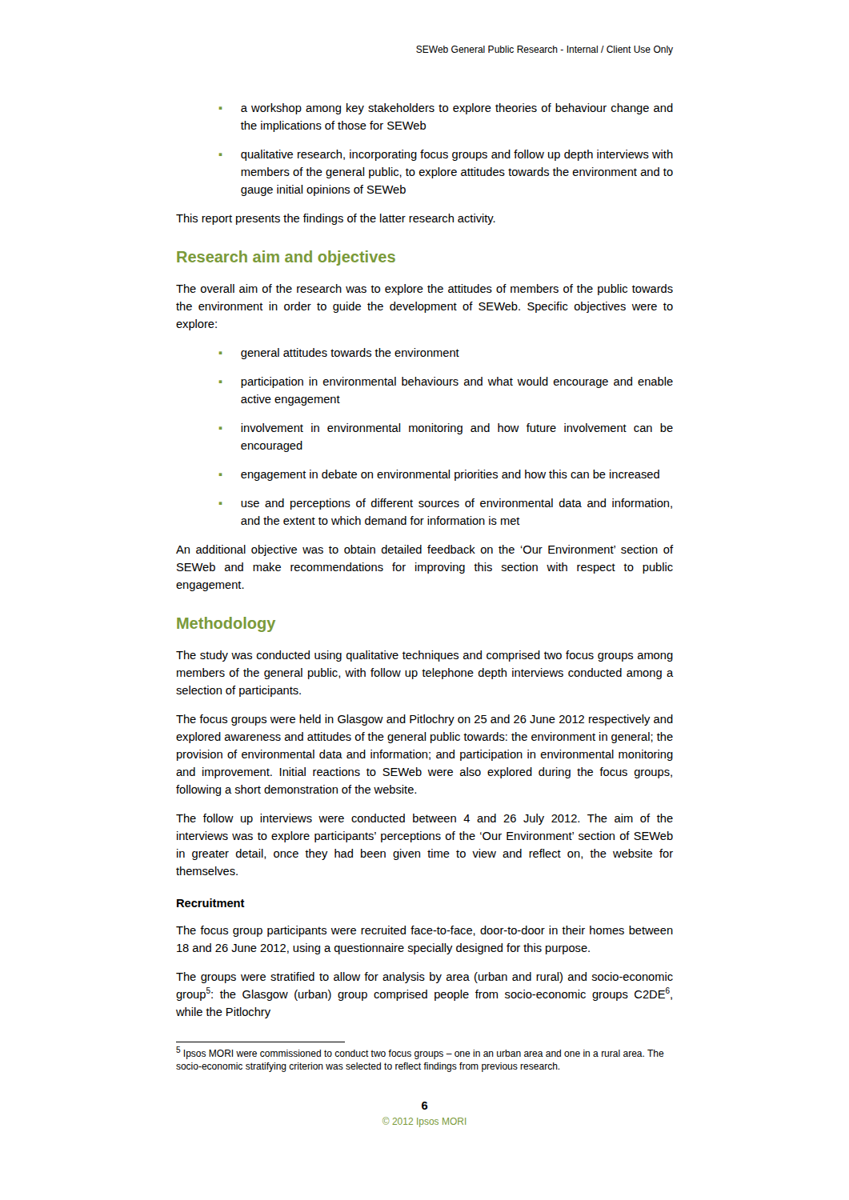SEWeb General Public Research - Internal / Client Use Only
a workshop among key stakeholders to explore theories of behaviour change and the implications of those for SEWeb
qualitative research, incorporating focus groups and follow up depth interviews with members of the general public, to explore attitudes towards the environment and to gauge initial opinions of SEWeb
This report presents the findings of the latter research activity.
Research aim and objectives
The overall aim of the research was to explore the attitudes of members of the public towards the environment in order to guide the development of SEWeb. Specific objectives were to explore:
general attitudes towards the environment
participation in environmental behaviours and what would encourage and enable active engagement
involvement in environmental monitoring and how future involvement can be encouraged
engagement in debate on environmental priorities and how this can be increased
use and perceptions of different sources of environmental data and information, and the extent to which demand for information is met
An additional objective was to obtain detailed feedback on the ‘Our Environment’ section of SEWeb and make recommendations for improving this section with respect to public engagement.
Methodology
The study was conducted using qualitative techniques and comprised two focus groups among members of the general public, with follow up telephone depth interviews conducted among a selection of participants.
The focus groups were held in Glasgow and Pitlochry on 25 and 26 June 2012 respectively and explored awareness and attitudes of the general public towards: the environment in general; the provision of environmental data and information; and participation in environmental monitoring and improvement. Initial reactions to SEWeb were also explored during the focus groups, following a short demonstration of the website.
The follow up interviews were conducted between 4 and 26 July 2012. The aim of the interviews was to explore participants’ perceptions of the ‘Our Environment’ section of SEWeb in greater detail, once they had been given time to view and reflect on, the website for themselves.
Recruitment
The focus group participants were recruited face-to-face, door-to-door in their homes between 18 and 26 June 2012, using a questionnaire specially designed for this purpose.
The groups were stratified to allow for analysis by area (urban and rural) and socio-economic group5: the Glasgow (urban) group comprised people from socio-economic groups C2DE6, while the Pitlochry
5 Ipsos MORI were commissioned to conduct two focus groups – one in an urban area and one in a rural area. The socio-economic stratifying criterion was selected to reflect findings from previous research.
6
© 2012 Ipsos MORI